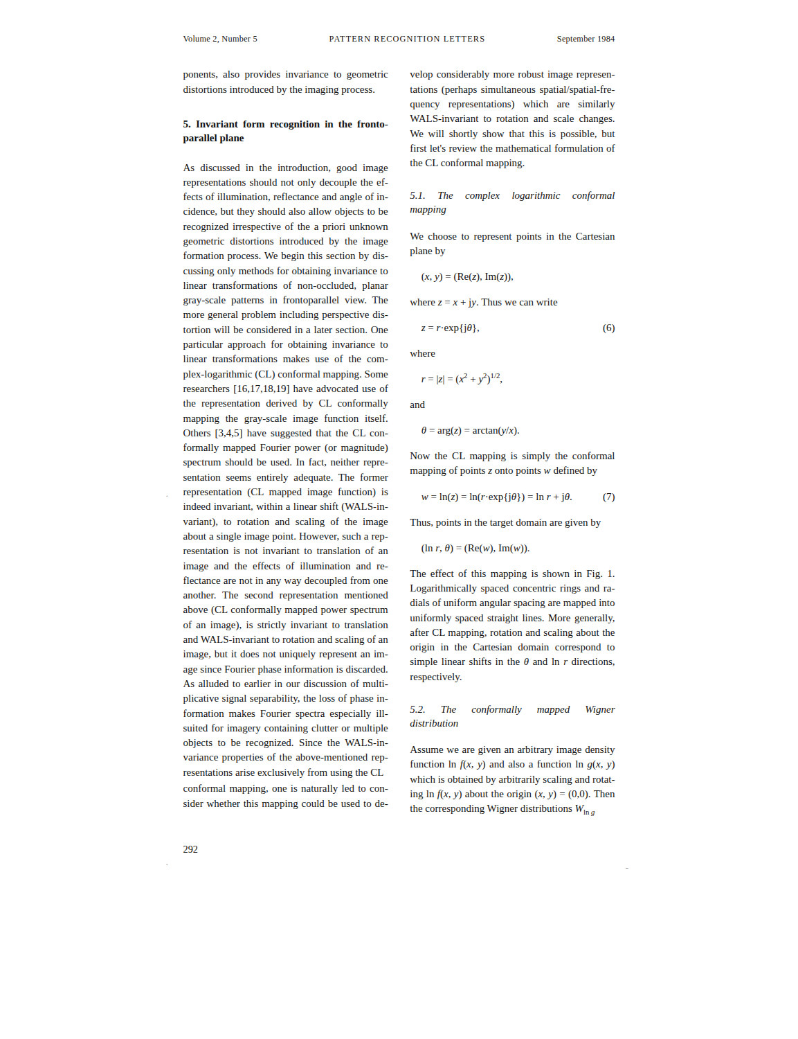· · -
Volume 2, Number 5 PATTERN RECOGNITION LETTERS September 1984
ponents, also provides invariance to geometric distortions introduced by the imaging process.
5. Invariant form recognition in the fronto-parallel plane
As discussed in the introduction, good image representations should not only decouple the effects of illumination, reflectance and angle of incidence, but they should also allow objects to be recognized irrespective of the a priori unknown geometric distortions introduced by the image formation process. We begin this section by discussing only methods for obtaining invariance to linear transformations of non-occluded, planar gray-scale patterns in frontoparallel view. The more general problem including perspective distortion will be considered in a later section. One particular approach for obtaining invariance to linear transformations makes use of the complex-logarithmic (CL) conformal mapping. Some researchers [16,17,18,19] have advocated use of the representation derived by CL conformally mapping the gray-scale image function itself. Others [3,4,5] have suggested that the CL conformally mapped Fourier power (or magnitude) spectrum should be used. In fact, neither representation seems entirely adequate. The former representation (CL mapped image function) is indeed invariant, within a linear shift (WALS-invariant), to rotation and scaling of the image about a single image point. However, such a representation is not invariant to translation of an image and the effects of illumination and reflectance are not in any way decoupled from one another. The second representation mentioned above (CL conformally mapped power spectrum of an image), is strictly invariant to translation and WALS-invariant to rotation and scaling of an image, but it does not uniquely represent an image since Fourier phase information is discarded. As alluded to earlier in our discussion of multiplicative signal separability, the loss of phase information makes Fourier spectra especially ill-suited for imagery containing clutter or multiple objects to be recognized. Since the WALS-invariance properties of the above-mentioned representations arise exclusively from using the CL
conformal mapping, one is naturally led to consider whether this mapping could be used to develop considerably more robust image representations (perhaps simultaneous spatial/spatial-frequency representations) which are similarly WALS-invariant to rotation and scale changes. We will shortly show that this is possible, but first let's review the mathematical formulation of the CL conformal mapping.
5.1. The complex logarithmic conformal mapping
We choose to represent points in the Cartesian plane by
(x, y) = (Re(z), Im(z)),
where z = x + jy. Thus we can write
z = r·exp{jθ},(6)
where
r = |z| = (x2 + y2)1/2,
and
θ = arg(z) = arctan(y/x).
Now the CL mapping is simply the conformal mapping of points z onto points w defined by
w = ln(z) = ln(r·exp{jθ}) = ln r + jθ.(7)
Thus, points in the target domain are given by
(ln r, θ) = (Re(w), Im(w)).
The effect of this mapping is shown in Fig. 1. Logarithmically spaced concentric rings and radials of uniform angular spacing are mapped into uniformly spaced straight lines. More generally, after CL mapping, rotation and scaling about the origin in the Cartesian domain correspond to simple linear shifts in the θ and ln r directions, respectively.
5.2. The conformally mapped Wigner distribution
Assume we are given an arbitrary image density function ln f(x, y) and also a function ln g(x, y) which is obtained by arbitrarily scaling and rotating ln f(x, y) about the origin (x, y) = (0,0). Then the corresponding Wigner distributions Wln g
292